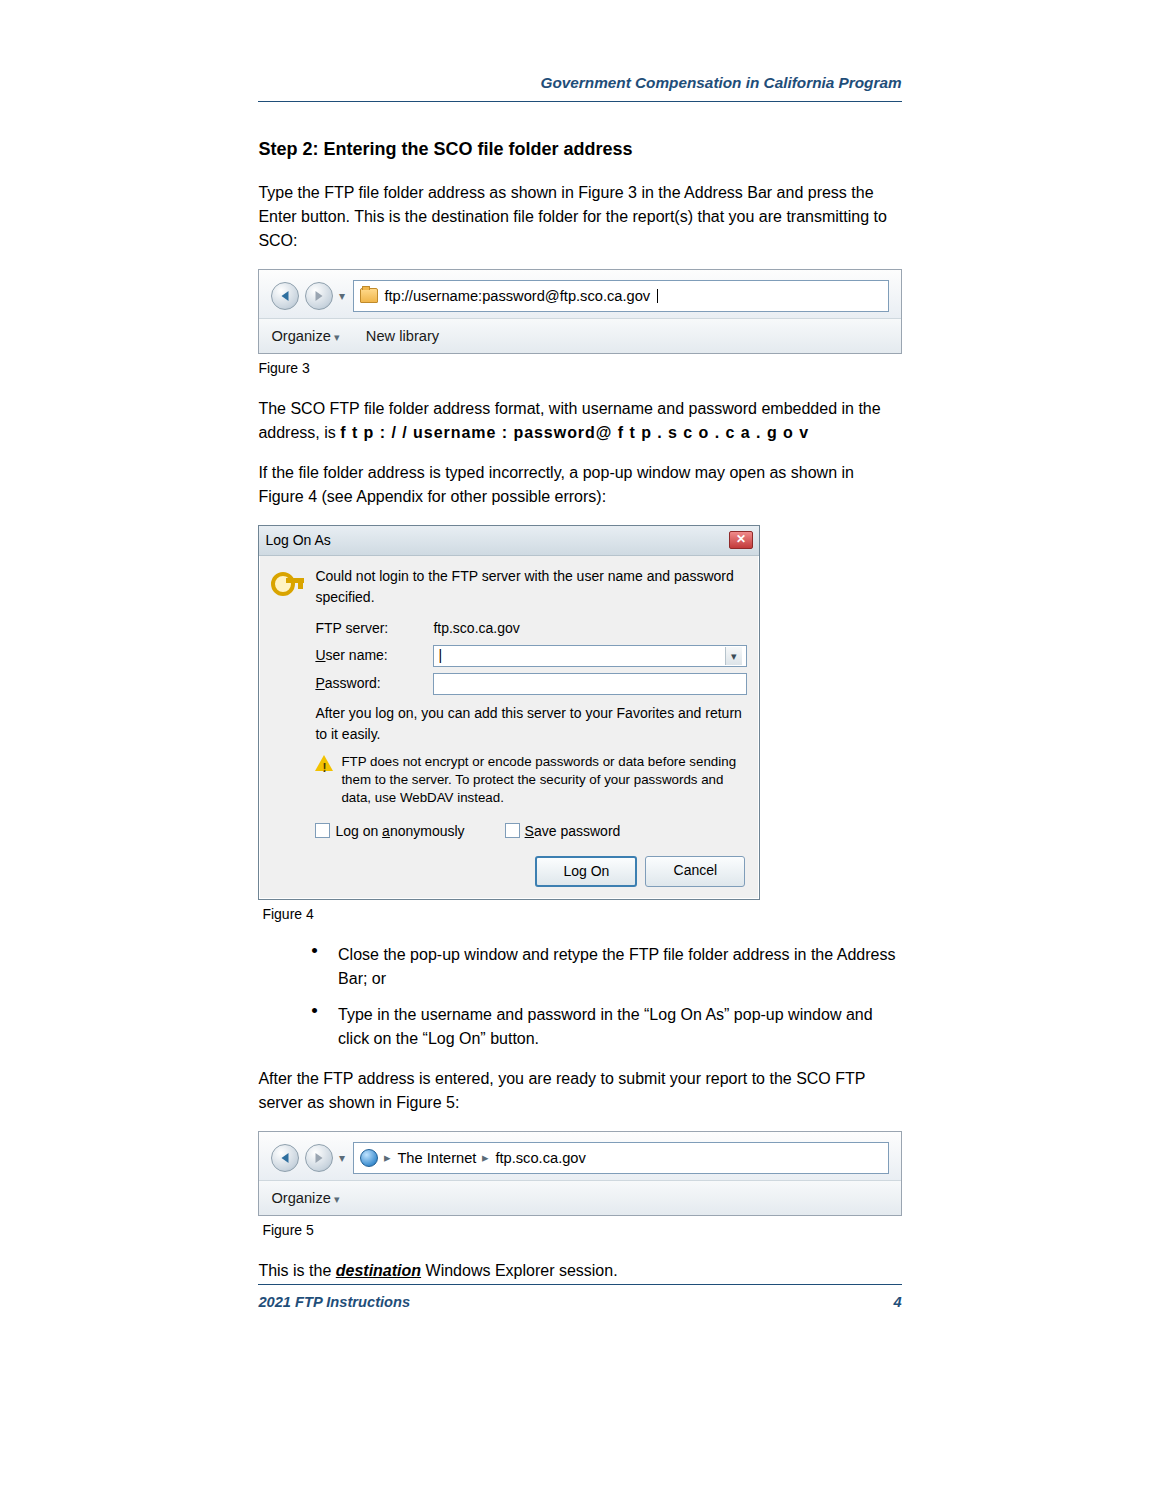Government Compensation in California Program
Step 2: Entering the SCO file folder address
Type the FTP file folder address as shown in Figure 3 in the Address Bar and press the Enter button. This is the destination file folder for the report(s) that you are transmitting to SCO:
▾ ftp://username:password@ftp.sco.ca.gov
Organize New library
Figure 3
The SCO FTP file folder address format, with username and password embedded in the address, is f t p : / / username : password@ f t p . s c o . c a . g o v
If the file folder address is typed incorrectly, a pop-up window may open as shown in Figure 4 (see Appendix for other possible errors):
Log On As ✕
Could not login to the FTP server with the user name and password specified.
FTP server:
ftp.sco.ca.gov
User name:
|▾
Password:
After you log on, you can add this server to your Favorites and return to it easily.
FTP does not encrypt or encode passwords or data before sending them to the server. To protect the security of your passwords and data, use WebDAV instead.
Log on anonymously Save password
Log On Cancel
Figure 4
Close the pop-up window and retype the FTP file folder address in the Address Bar; or
Type in the username and password in the “Log On As” pop-up window and click on the “Log On” button.
After the FTP address is entered, you are ready to submit your report to the SCO FTP server as shown in Figure 5:
▾ ▸ The Internet ▸ ftp.sco.ca.gov
Organize
Figure 5
This is the destination Windows Explorer session.
2021 FTP Instructions 4